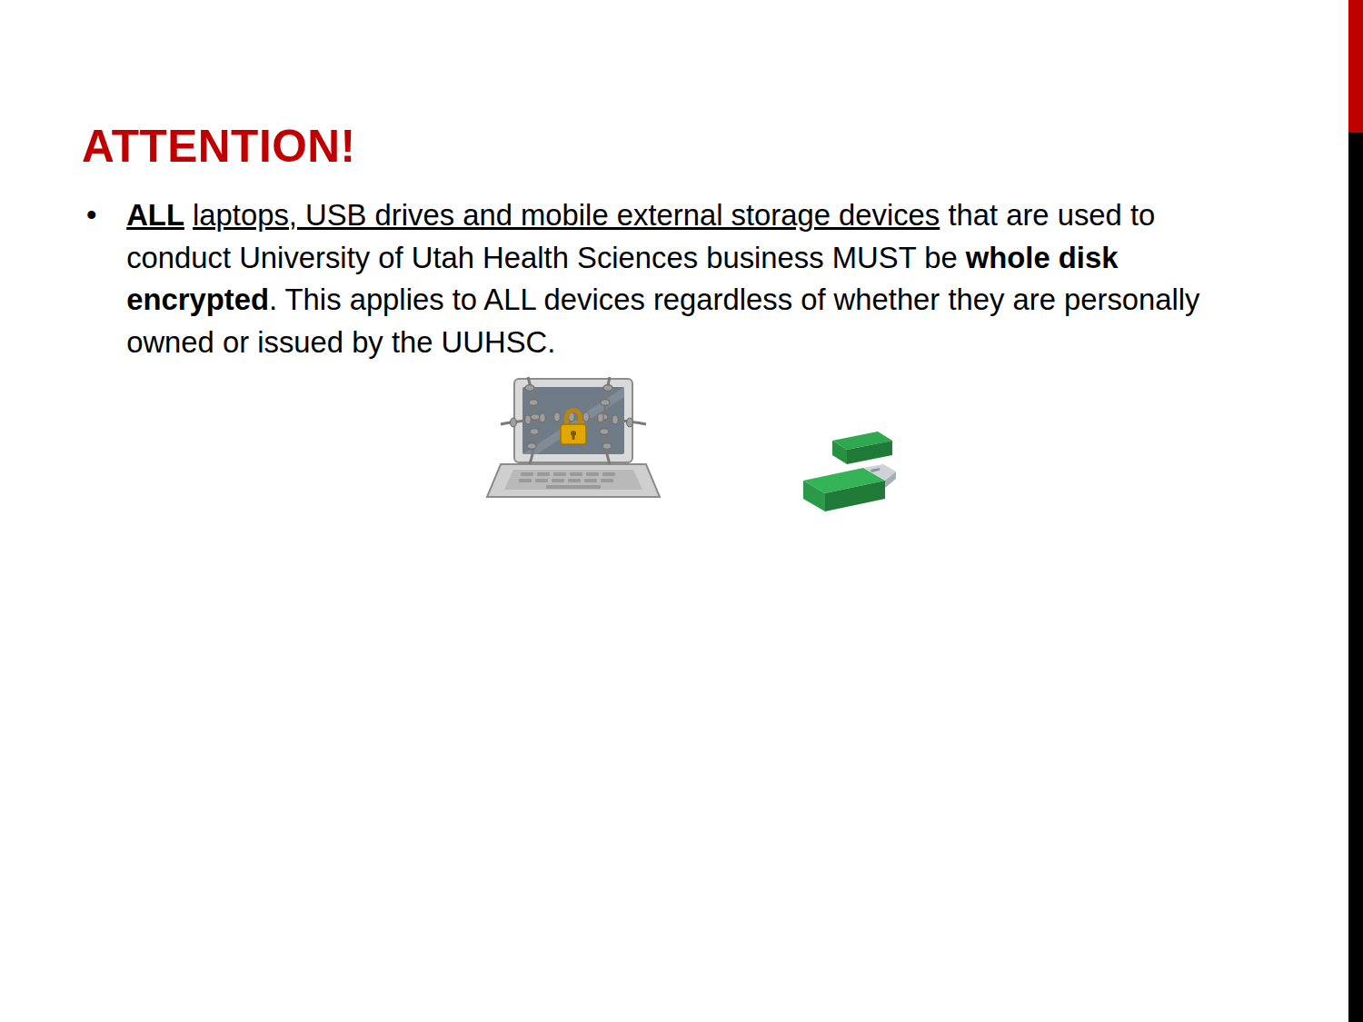ATTENTION!
ALL laptops, USB drives and mobile external storage devices that are used to conduct University of Utah Health Sciences business MUST be whole disk encrypted. This applies to ALL devices regardless of whether they are personally owned or issued by the UUHSC.